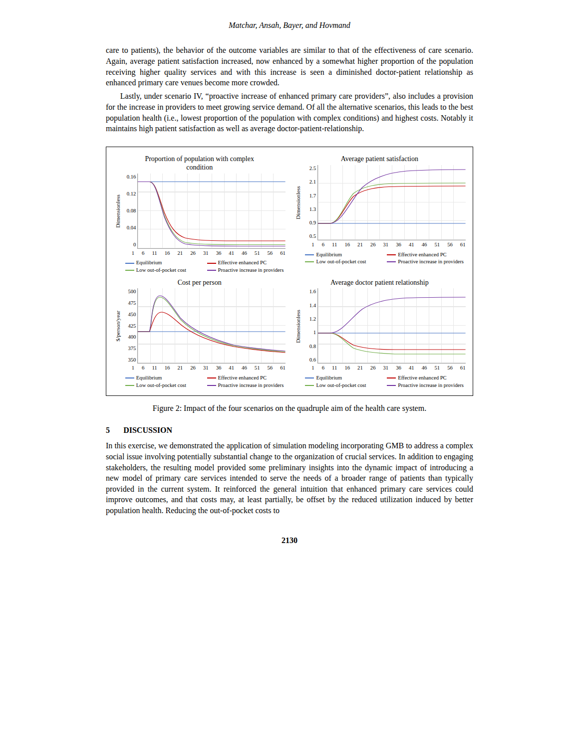Matchar, Ansah, Bayer, and Hovmand
care to patients), the behavior of the outcome variables are similar to that of the effectiveness of care scenario. Again, average patient satisfaction increased, now enhanced by a somewhat higher proportion of the population receiving higher quality services and with this increase is seen a diminished doctor-patient relationship as enhanced primary care venues become more crowded.
Lastly, under scenario IV, “proactive increase of enhanced primary care providers”, also includes a provision for the increase in providers to meet growing service demand. Of all the alternative scenarios, this leads to the best population health (i.e., lowest proportion of the population with complex conditions) and highest costs. Notably it maintains high patient satisfaction as well as average doctor-patient-relationship.
Proportion of population with complex
condition
Dimensionless
0.160.120.080.040
161116212631364146515661
Equilibrium Effective enhanced PC Low out-of-pocket cost Proactive increase in providers
Average patient satisfaction
Dimensionless
2.52.11.71.30.90.5
161116212631364146515661
Equilibrium Effective enhanced PC Low out-of-pocket cost Proactive increase in providers
Cost per person
$/person/year
500475450425400375350
161116212631364146515661
Equilibrium Effective enhanced PC Low out-of-pocket cost Proactive increase in providers
Average doctor patient relationship
Dimensionless
1.61.41.210.80.6
161116212631364146515661
Equilibrium Effective enhanced PC Low out-of-pocket cost Proactive increase in providers
Figure 2: Impact of the four scenarios on the quadruple aim of the health care system.
5 DISCUSSION
In this exercise, we demonstrated the application of simulation modeling incorporating GMB to address a complex social issue involving potentially substantial change to the organization of crucial services. In addition to engaging stakeholders, the resulting model provided some preliminary insights into the dynamic impact of introducing a new model of primary care services intended to serve the needs of a broader range of patients than typically provided in the current system. It reinforced the general intuition that enhanced primary care services could improve outcomes, and that costs may, at least partially, be offset by the reduced utilization induced by better population health. Reducing the out-of-pocket costs to
2130